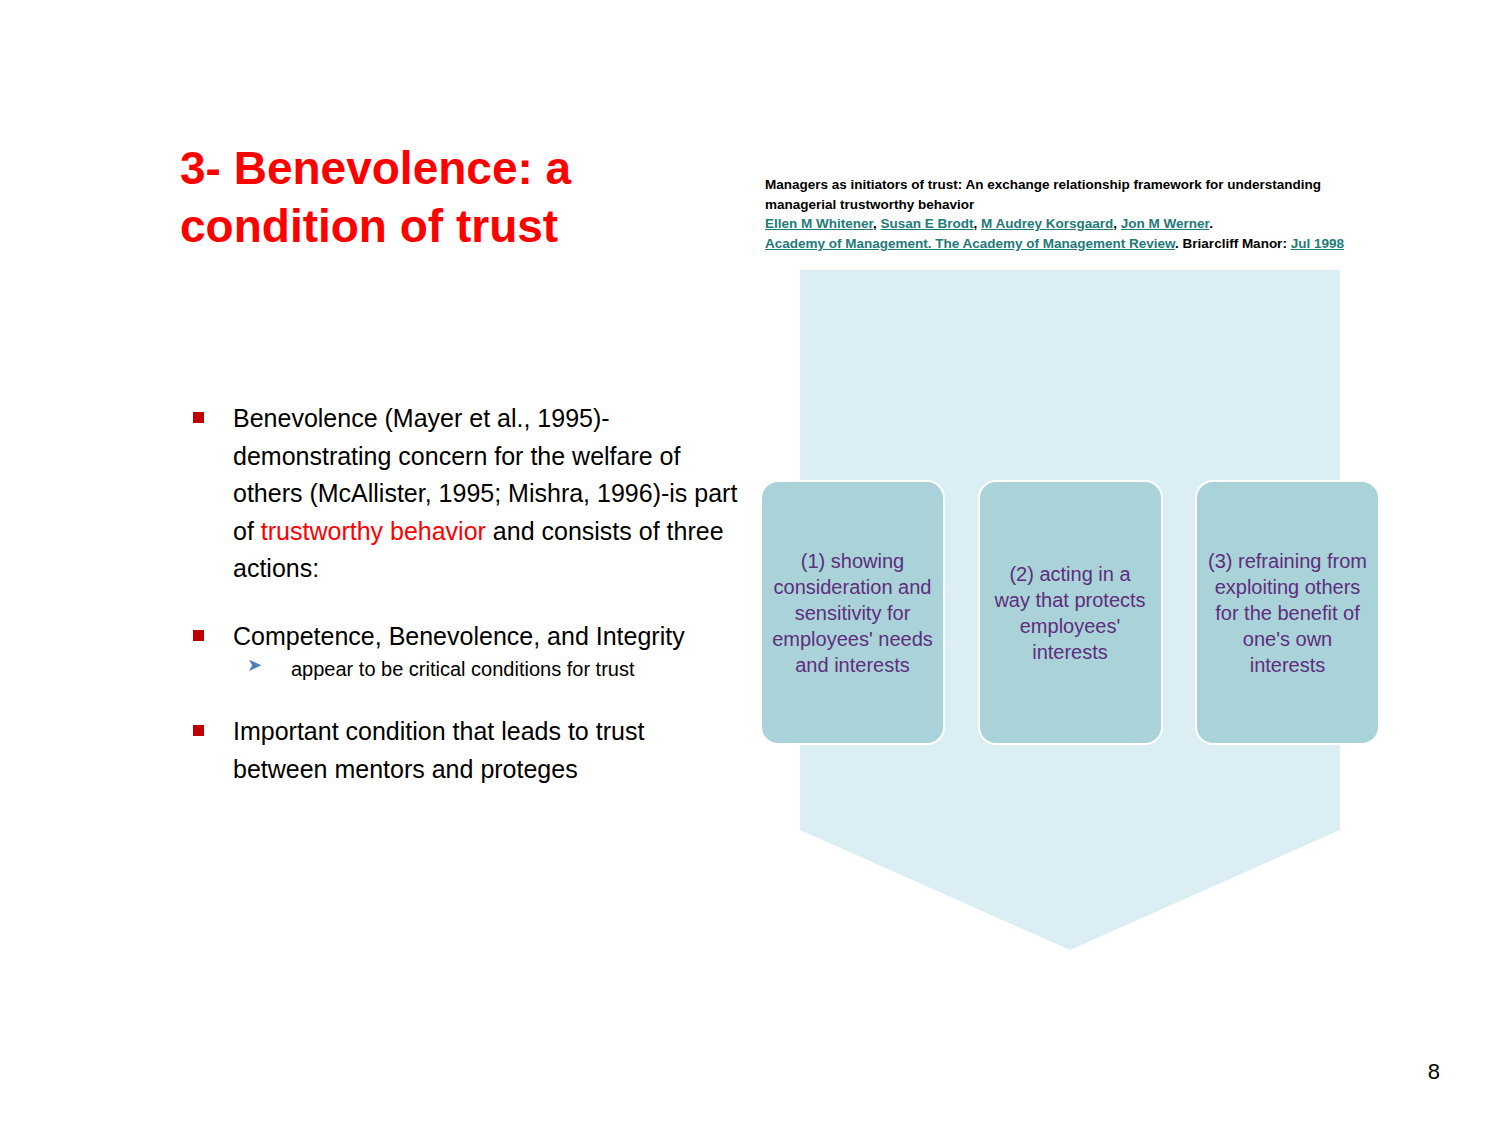3- Benevolence: a condition of trust
Managers as initiators of trust: An exchange relationship framework for understanding managerial trustworthy behavior
Ellen M Whitener, Susan E Brodt, M Audrey Korsgaard, Jon M Werner.
Academy of Management. The Academy of Management Review. Briarcliff Manor: Jul 1998
Benevolence (Mayer et al., 1995)-demonstrating concern for the welfare of others (McAllister, 1995; Mishra, 1996)-is part of trustworthy behavior and consists of three actions:
Competence, Benevolence, and Integrity
appear to be critical conditions for trust
Important condition that leads to trust between mentors and proteges
(1) showing consideration and sensitivity for employees' needs and interests
(2) acting in a way that protects employees' interests
(3) refraining from exploiting others for the benefit of one's own interests
8